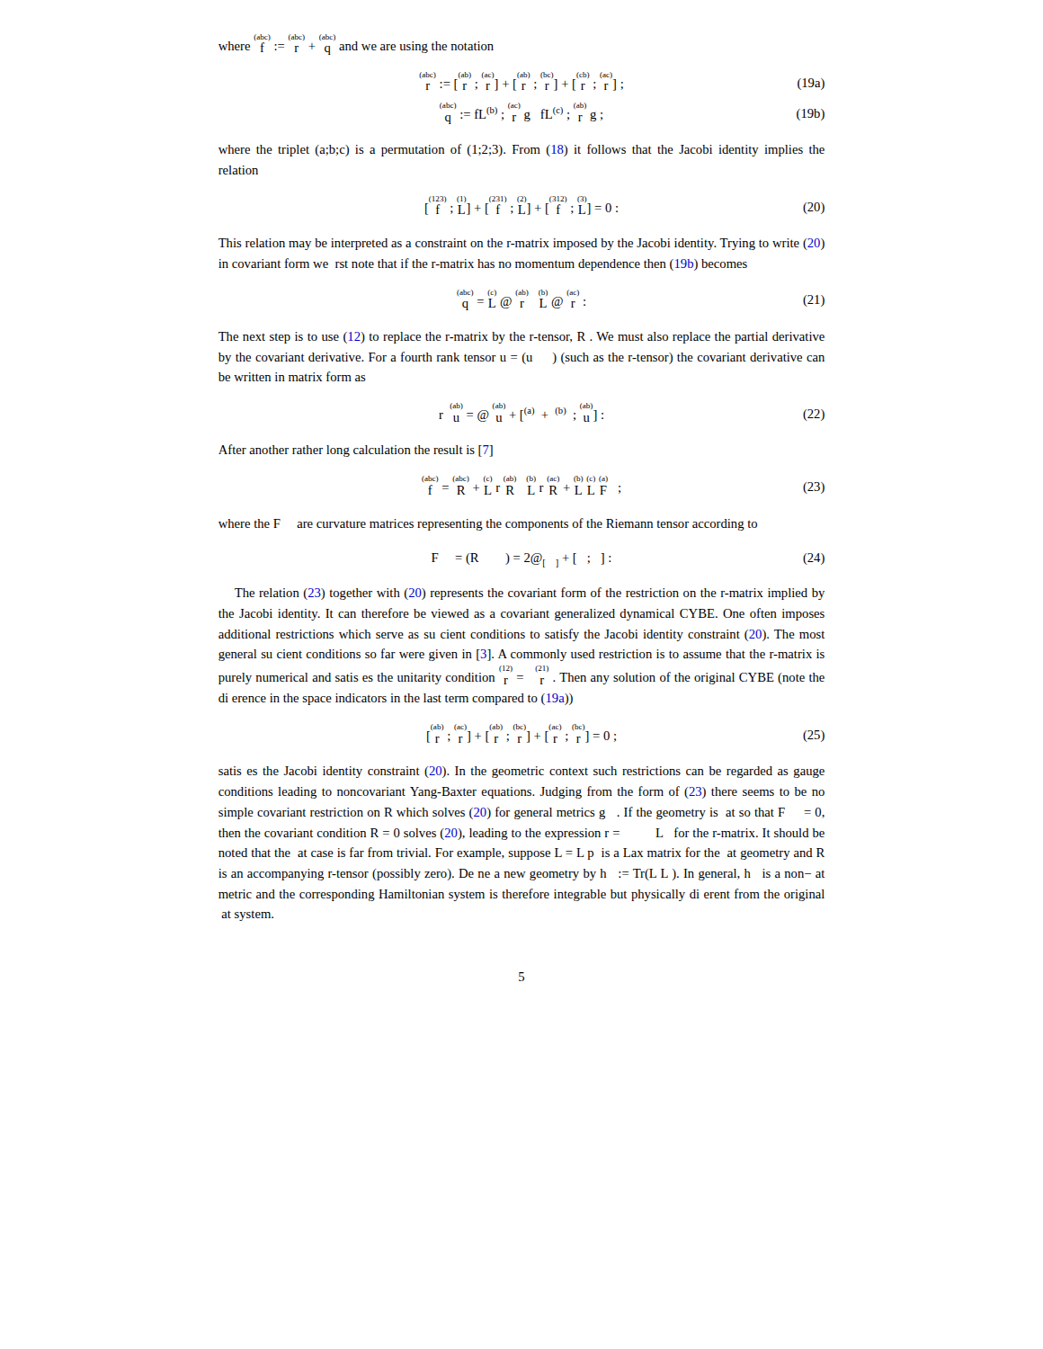where (abc) f := (abc) r + (abc) q and we are using the notation
(abc) r := [(ab) r ; (ac) r] + [(ab) r ; (bc) r] + [(cb) r ; (ac) r] ; (19a)
(abc) q := fL(b) ; (ac) r g fL(c) ; (ab) r g ; (19b)
where the triplet (a;b;c) is a permutation of (1;2;3). From (18) it follows that the Jacobi identity implies the relation
[(123) f ; (1) L] + [(231) f ; (2) L] + [(312) f ; (3) L] = 0 : (20)
This relation may be interpreted as a constraint on the r-matrix imposed by the Jacobi identity. Trying to write (20) in covariant form we rst note that if the r-matrix has no momentum dependence then (19b) becomes
(abc) q = (c) L @ (ab) r (b) L @ (ac) r : (21)
The next step is to use (12) to replace the r-matrix by the r-tensor, R . We must also replace the partial derivative by the covariant derivative. For a fourth rank tensor u = (u ) (such as the r-tensor) the covariant derivative can be written in matrix form as
r (ab) u = @ (ab) u + [(a) + (b) ; (ab) u] : (22)
After another rather long calculation the result is [7]
(abc) f = (abc) R + (c) L r (ab) R (b) L r (ac) R + (b) L (c) L (a) F ; (23)
where the F are curvature matrices representing the components of the Riemann tensor according to
F = (R ) = 2@[ ] + [ ; ] : (24)
The relation (23) together with (20) represents the covariant form of the restriction on the r-matrix implied by the Jacobi identity. It can therefore be viewed as a covariant generalized dynamical CYBE. One often imposes additional restrictions which serve as su cient conditions to satisfy the Jacobi identity constraint (20). The most general su cient conditions so far were given in [3]. A commonly used restriction is to assume that the r-matrix is purely numerical and satis es the unitarity condition (12) r = (21) r . Then any solution of the original CYBE (note the di erence in the space indicators in the last term compared to (19a))
[(ab) r ; (ac) r] + [(ab) r ; (bc) r] + [(ac) r ; (bc) r] = 0 ; (25)
satis es the Jacobi identity constraint (20). In the geometric context such restrictions can be regarded as gauge conditions leading to noncovariant Yang-Baxter equations. Judging from the form of (23) there seems to be no simple covariant restriction on R which solves (20) for general metrics g . If the geometry is at so that F = 0, then the covariant condition R = 0 solves (20), leading to the expression r = L for the r-matrix. It should be noted that the at case is far from trivial. For example, suppose L = L p is a Lax matrix for the at geometry and R is an accompanying r-tensor (possibly zero). De ne a new geometry by h := Tr(L L ). In general, h is a non− at metric and the corresponding Hamiltonian system is therefore integrable but physically di erent from the original at system.
5